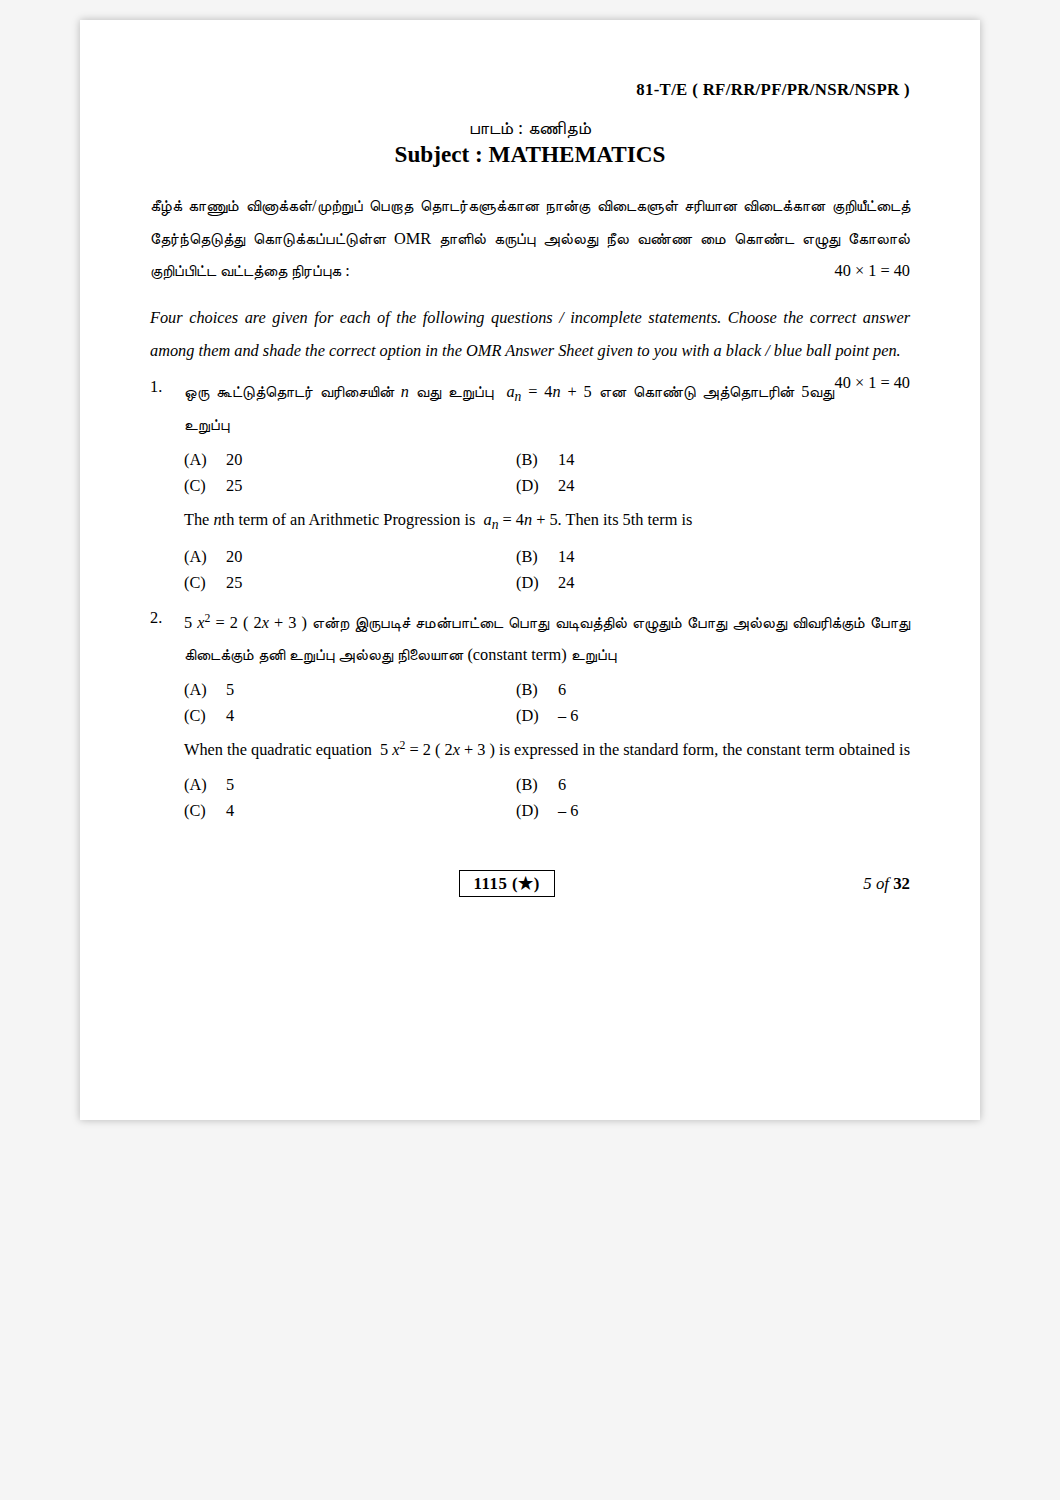81-T/E ( RF/RR/PF/PR/NSR/NSPR )
பாடம் : கணிதம்
Subject : MATHEMATICS
கீழ்க் காணும் வினாக்கள்/முற்றுப் பெறாத தொடர்களுக்கான நான்கு விடைகளுள் சரியான விடைக்கான குறியீட்டைத் தேர்ந்தெடுத்து கொடுக்கப்பட்டுள்ள OMR தாளில் கருப்பு அல்லது நீல வண்ண மை கொண்ட எழுது கோலால் குறிப்பிட்ட வட்டத்தை நிரப்புக : 40 × 1 = 40
Four choices are given for each of the following questions / incomplete statements. Choose the correct answer among them and shade the correct option in the OMR Answer Sheet given to you with a black / blue ball point pen. 40 × 1 = 40
1.
ஒரு கூட்டுத்தொடர் வரிசையின் n வது உறுப்பு an = 4n + 5 என கொண்டு அத்தொடரின் 5வது உறுப்பு
| (A) | 20 | (B) | 14 |
| (C) | 25 | (D) | 24 |
The nth term of an Arithmetic Progression is an = 4n + 5. Then its 5th term is
| (A) | 20 | (B) | 14 |
| (C) | 25 | (D) | 24 |
2.
5 x2 = 2 ( 2x + 3 ) என்ற இருபடிச் சமன்பாட்டை பொது வடிவத்தில் எழுதும் போது அல்லது விவரிக்கும் போது கிடைக்கும் தனி உறுப்பு அல்லது நிலையான (constant term) உறுப்பு
| (A) | 5 | (B) | 6 |
| (C) | 4 | (D) | – 6 |
When the quadratic equation 5 x2 = 2 ( 2x + 3 ) is expressed in the standard form, the constant term obtained is
| (A) | 5 | (B) | 6 |
| (C) | 4 | (D) | – 6 |
1115 (★) 5 of 32